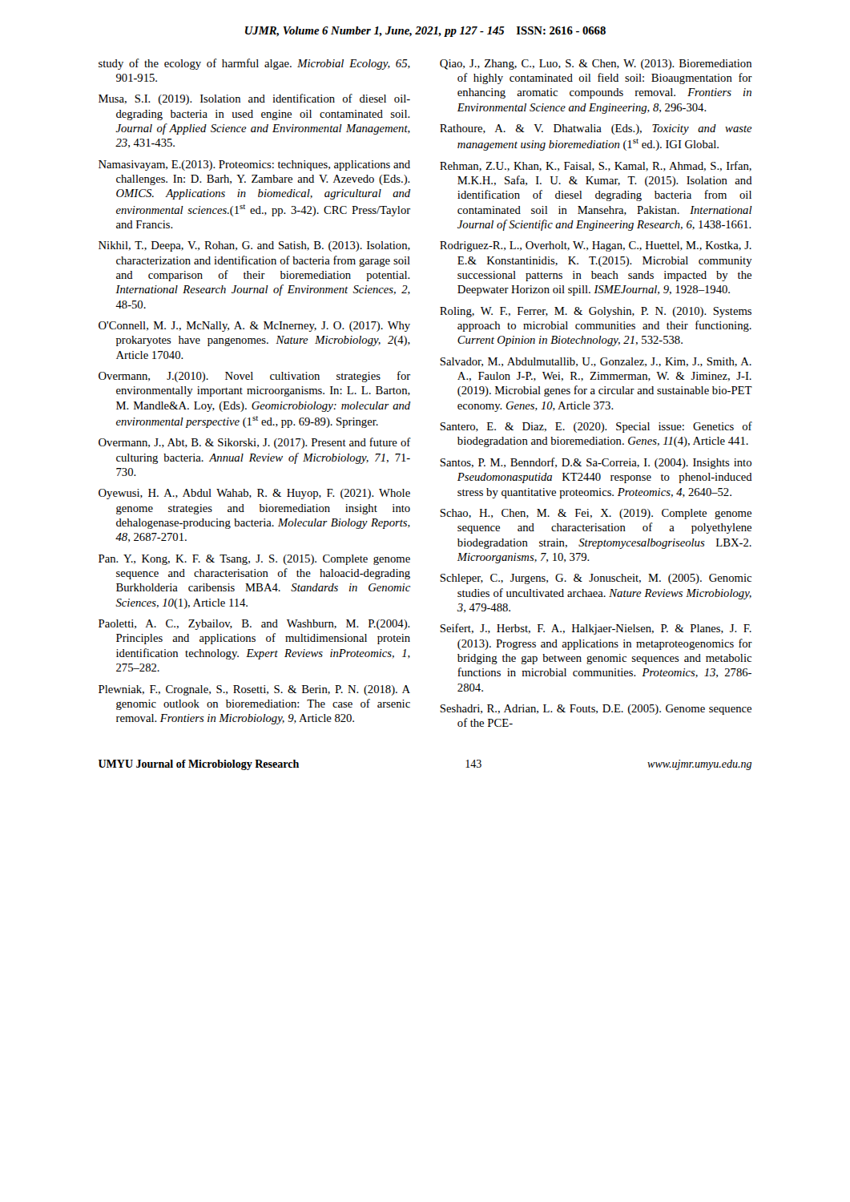UJMR, Volume 6 Number 1, June, 2021, pp 127 - 145 ISSN: 2616 - 0668
study of the ecology of harmful algae. Microbial Ecology, 65, 901-915.
Musa, S.I. (2019). Isolation and identification of diesel oil-degrading bacteria in used engine oil contaminated soil. Journal of Applied Science and Environmental Management, 23, 431-435.
Namasivayam, E.(2013). Proteomics: techniques, applications and challenges. In: D. Barh, Y. Zambare and V. Azevedo (Eds.). OMICS. Applications in biomedical, agricultural and environmental sciences.(1st ed., pp. 3-42). CRC Press/Taylor and Francis.
Nikhil, T., Deepa, V., Rohan, G. and Satish, B. (2013). Isolation, characterization and identification of bacteria from garage soil and comparison of their bioremediation potential. International Research Journal of Environment Sciences, 2, 48-50.
O'Connell, M. J., McNally, A. & McInerney, J. O. (2017). Why prokaryotes have pangenomes. Nature Microbiology, 2(4), Article 17040.
Overmann, J.(2010). Novel cultivation strategies for environmentally important microorganisms. In: L. L. Barton, M. Mandle&A. Loy, (Eds). Geomicrobiology: molecular and environmental perspective (1st ed., pp. 69-89). Springer.
Overmann, J., Abt, B. & Sikorski, J. (2017). Present and future of culturing bacteria. Annual Review of Microbiology, 71, 71-730.
Oyewusi, H. A., Abdul Wahab, R. & Huyop, F. (2021). Whole genome strategies and bioremediation insight into dehalogenase-producing bacteria. Molecular Biology Reports, 48, 2687-2701.
Pan. Y., Kong, K. F. & Tsang, J. S. (2015). Complete genome sequence and characterisation of the haloacid-degrading Burkholderia caribensis MBA4. Standards in Genomic Sciences, 10(1), Article 114.
Paoletti, A. C., Zybailov, B. and Washburn, M. P.(2004). Principles and applications of multidimensional protein identification technology. Expert Reviews inProteomics, 1, 275–282.
Plewniak, F., Crognale, S., Rosetti, S. & Berin, P. N. (2018). A genomic outlook on bioremediation: The case of arsenic removal. Frontiers in Microbiology, 9, Article 820.
Qiao, J., Zhang, C., Luo, S. & Chen, W. (2013). Bioremediation of highly contaminated oil field soil: Bioaugmentation for enhancing aromatic compounds removal. Frontiers in Environmental Science and Engineering, 8, 296-304.
Rathoure, A. & V. Dhatwalia (Eds.), Toxicity and waste management using bioremediation (1st ed.). IGI Global.
Rehman, Z.U., Khan, K., Faisal, S., Kamal, R., Ahmad, S., Irfan, M.K.H., Safa, I. U. & Kumar, T. (2015). Isolation and identification of diesel degrading bacteria from oil contaminated soil in Mansehra, Pakistan. International Journal of Scientific and Engineering Research, 6, 1438-1661.
Rodriguez-R., L., Overholt, W., Hagan, C., Huettel, M., Kostka, J. E.& Konstantinidis, K. T.(2015). Microbial community successional patterns in beach sands impacted by the Deepwater Horizon oil spill. ISMEJournal, 9, 1928–1940.
Roling, W. F., Ferrer, M. & Golyshin, P. N. (2010). Systems approach to microbial communities and their functioning. Current Opinion in Biotechnology, 21, 532-538.
Salvador, M., Abdulmutallib, U., Gonzalez, J., Kim, J., Smith, A. A., Faulon J-P., Wei, R., Zimmerman, W. & Jiminez, J-I. (2019). Microbial genes for a circular and sustainable bio-PET economy. Genes, 10, Article 373.
Santero, E. & Diaz, E. (2020). Special issue: Genetics of biodegradation and bioremediation. Genes, 11(4), Article 441.
Santos, P. M., Benndorf, D.& Sa-Correia, I. (2004). Insights into Pseudomonasputida KT2440 response to phenol-induced stress by quantitative proteomics. Proteomics, 4, 2640–52.
Schao, H., Chen, M. & Fei, X. (2019). Complete genome sequence and characterisation of a polyethylene biodegradation strain, Streptomycesalbogriseolus LBX-2. Microorganisms, 7, 10, 379.
Schleper, C., Jurgens, G. & Jonuscheit, M. (2005). Genomic studies of uncultivated archaea. Nature Reviews Microbiology, 3, 479-488.
Seifert, J., Herbst, F. A., Halkjaer-Nielsen, P. & Planes, J. F. (2013). Progress and applications in metaproteogenomics for bridging the gap between genomic sequences and metabolic functions in microbial communities. Proteomics, 13, 2786-2804.
Seshadri, R., Adrian, L. & Fouts, D.E. (2005). Genome sequence of the PCE-
UMYU Journal of Microbiology Research 143 www.ujmr.umyu.edu.ng